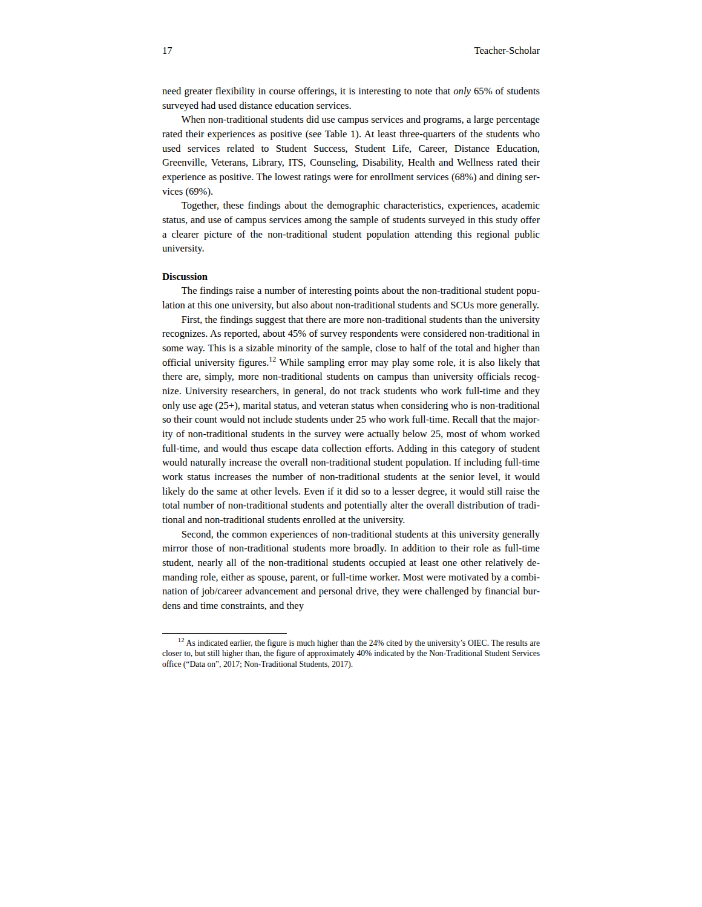17 Teacher-Scholar
need greater flexibility in course offerings, it is interesting to note that only 65% of students surveyed had used distance education services.
When non-traditional students did use campus services and programs, a large percentage rated their experiences as positive (see Table 1). At least three-quarters of the students who used services related to Student Success, Student Life, Career, Distance Education, Greenville, Veterans, Library, ITS, Counseling, Disability, Health and Wellness rated their experience as positive. The lowest ratings were for enrollment services (68%) and dining services (69%).
Together, these findings about the demographic characteristics, experiences, academic status, and use of campus services among the sample of students surveyed in this study offer a clearer picture of the non-traditional student population attending this regional public university.
Discussion
The findings raise a number of interesting points about the non-traditional student population at this one university, but also about non-traditional students and SCUs more generally.
First, the findings suggest that there are more non-traditional students than the university recognizes. As reported, about 45% of survey respondents were considered non-traditional in some way. This is a sizable minority of the sample, close to half of the total and higher than official university figures.12 While sampling error may play some role, it is also likely that there are, simply, more non-traditional students on campus than university officials recognize. University researchers, in general, do not track students who work full-time and they only use age (25+), marital status, and veteran status when considering who is non-traditional so their count would not include students under 25 who work full-time. Recall that the majority of non-traditional students in the survey were actually below 25, most of whom worked full-time, and would thus escape data collection efforts. Adding in this category of student would naturally increase the overall non-traditional student population. If including full-time work status increases the number of non-traditional students at the senior level, it would likely do the same at other levels. Even if it did so to a lesser degree, it would still raise the total number of non-traditional students and potentially alter the overall distribution of traditional and non-traditional students enrolled at the university.
Second, the common experiences of non-traditional students at this university generally mirror those of non-traditional students more broadly. In addition to their role as full-time student, nearly all of the non-traditional students occupied at least one other relatively demanding role, either as spouse, parent, or full-time worker. Most were motivated by a combination of job/career advancement and personal drive, they were challenged by financial burdens and time constraints, and they
12 As indicated earlier, the figure is much higher than the 24% cited by the university’s OIEC. The results are closer to, but still higher than, the figure of approximately 40% indicated by the Non-Traditional Student Services office (“Data on”, 2017; Non-Traditional Students, 2017).